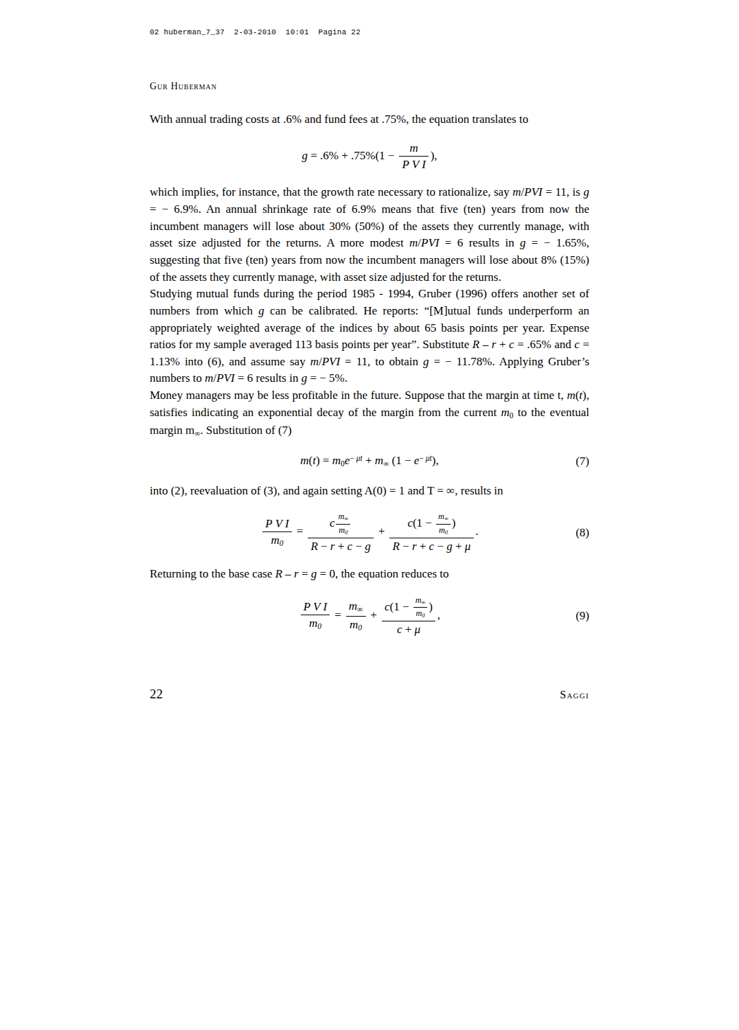02 huberman_7_37 2-03-2010 10:01 Pagina 22
Gur Huberman
With annual trading costs at .6% and fund fees at .75%, the equation translates to
g = .6% + .75%(1 − mP V I),
which implies, for instance, that the growth rate necessary to rationalize, say m/PVI = 11, is g = − 6.9%. An annual shrinkage rate of 6.9% means that five (ten) years from now the incumbent managers will lose about 30% (50%) of the assets they currently manage, with asset size adjusted for the returns. A more modest m/PVI = 6 results in g = − 1.65%, suggesting that five (ten) years from now the incumbent managers will lose about 8% (15%) of the assets they currently manage, with asset size adjusted for the returns.
Studying mutual funds during the period 1985 - 1994, Gruber (1996) offers another set of numbers from which g can be calibrated. He reports: “[M]utual funds underperform an appropriately weighted average of the indices by about 65 basis points per year. Expense ratios for my sample averaged 113 basis points per year”. Substitute R – r + c = .65% and c = 1.13% into (6), and assume say m/PVI = 11, to obtain g = − 11.78%. Applying Gruber’s numbers to m/PVI = 6 results in g = − 5%.
Money managers may be less profitable in the future. Suppose that the margin at time t, m(t), satisfies indicating an exponential decay of the margin from the current m0 to the eventual margin m∞. Substitution of (7)
m(t) = m0e− μt + m∞ (1 − e− μt), (7)
into (2), reevaluation of (3), and again setting A(0) = 1 and T = ∞, results in
P V I m0 = cm∞m0 R − r + c − g + c(1 − m∞m0) R − r + c − g + μ . (8)
Returning to the base case R – r = g = 0, the equation reduces to
P V I m0 = m∞ m0 + c(1 − m∞m0) c + μ , (9)
22 Saggi